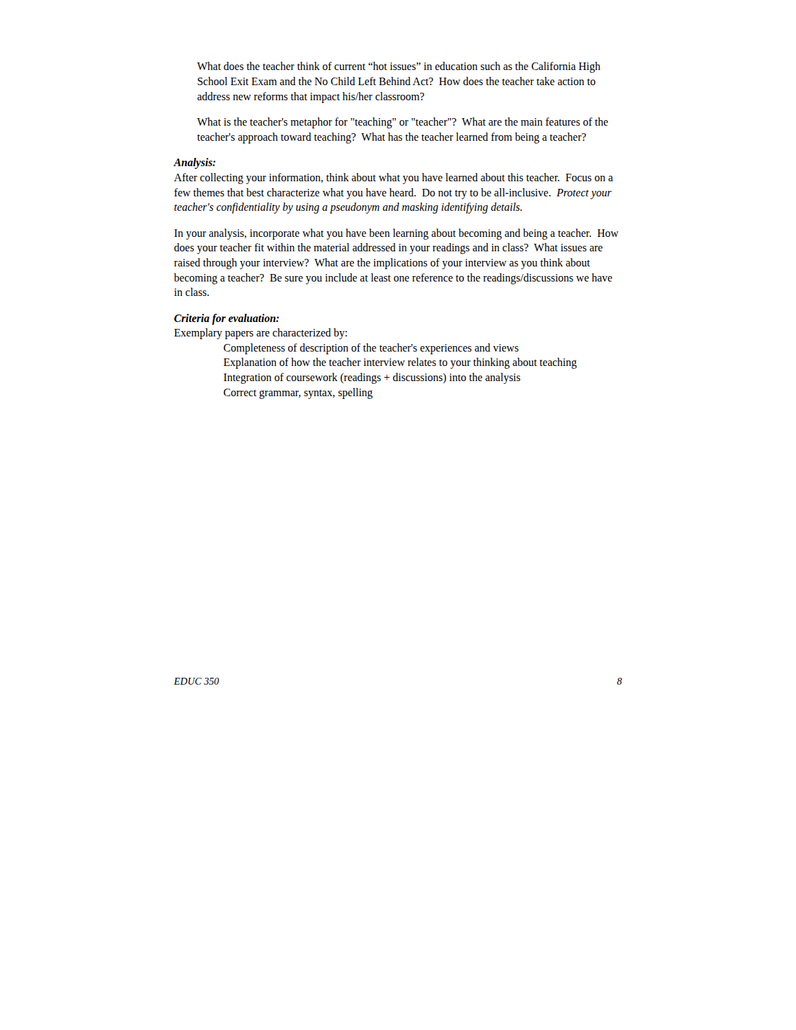What does the teacher think of current “hot issues” in education such as the California High School Exit Exam and the No Child Left Behind Act? How does the teacher take action to address new reforms that impact his/her classroom?
What is the teacher's metaphor for "teaching" or "teacher"? What are the main features of the teacher's approach toward teaching? What has the teacher learned from being a teacher?
Analysis:
After collecting your information, think about what you have learned about this teacher. Focus on a few themes that best characterize what you have heard. Do not try to be all-inclusive. Protect your teacher's confidentiality by using a pseudonym and masking identifying details.
In your analysis, incorporate what you have been learning about becoming and being a teacher. How does your teacher fit within the material addressed in your readings and in class? What issues are raised through your interview? What are the implications of your interview as you think about becoming a teacher? Be sure you include at least one reference to the readings/discussions we have in class.
Criteria for evaluation:
Exemplary papers are characterized by:
Completeness of description of the teacher's experiences and views
Explanation of how the teacher interview relates to your thinking about teaching
Integration of coursework (readings + discussions) into the analysis
Correct grammar, syntax, spelling
EDUC 350 8